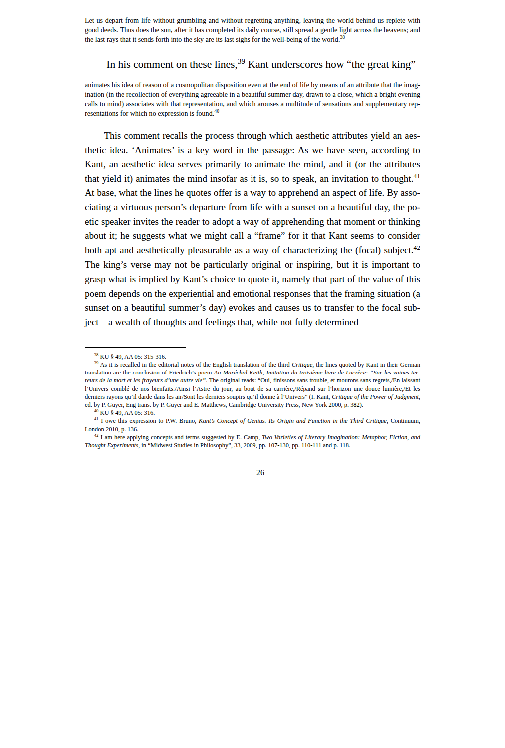Let us depart from life without grumbling and without regretting anything, leaving the world behind us replete with good deeds. Thus does the sun, after it has completed its daily course, still spread a gentle light across the heavens; and the last rays that it sends forth into the sky are its last sighs for the well-being of the world.38
In his comment on these lines,39 Kant underscores how “the great king”
animates his idea of reason of a cosmopolitan disposition even at the end of life by means of an attribute that the imagination (in the recollection of everything agreeable in a beautiful summer day, drawn to a close, which a bright evening calls to mind) associates with that representation, and which arouses a multitude of sensations and supplementary representations for which no expression is found.40
This comment recalls the process through which aesthetic attributes yield an aesthetic idea. ‘Animates’ is a key word in the passage: As we have seen, according to Kant, an aesthetic idea serves primarily to animate the mind, and it (or the attributes that yield it) animates the mind insofar as it is, so to speak, an invitation to thought.41 At base, what the lines he quotes offer is a way to apprehend an aspect of life. By associating a virtuous person’s departure from life with a sunset on a beautiful day, the poetic speaker invites the reader to adopt a way of apprehending that moment or thinking about it; he suggests what we might call a “frame” for it that Kant seems to consider both apt and aesthetically pleasurable as a way of characterizing the (focal) subject.42 The king’s verse may not be particularly original or inspiring, but it is important to grasp what is implied by Kant’s choice to quote it, namely that part of the value of this poem depends on the experiential and emotional responses that the framing situation (a sunset on a beautiful summer’s day) evokes and causes us to transfer to the focal subject – a wealth of thoughts and feelings that, while not fully determined
38 KU § 49, AA 05: 315-316.
39 As it is recalled in the editorial notes of the English translation of the third Critique, the lines quoted by Kant in their German translation are the conclusion of Friedrich’s poem Au Maréchal Keith, Imitation du troisième livre de Lucrèce: “Sur les vaines terreurs de la mort et les frayeurs d’une autre vie”. The original reads: “Oui, finissons sans trouble, et mourons sans regrets,/En laissant l’Univers comblé de nos bienfaits./Ainsi l’Astre du jour, au bout de sa carrière,/Répand sur l’horizon une douce lumière,/Et les derniers rayons qu’il darde dans les air/Sont les derniers soupirs qu’il donne à l’Univers” (I. Kant, Critique of the Power of Judgment, ed. by P. Guyer, Eng trans. by P. Guyer and E. Matthews, Cambridge University Press, New York 2000, p. 382).
40 KU § 49, AA 05: 316.
41 I owe this expression to P.W. Bruno, Kant’s Concept of Genius. Its Origin and Function in the Third Critique, Continuum, London 2010, p. 136.
42 I am here applying concepts and terms suggested by E. Camp, Two Varieties of Literary Imagination: Metaphor, Fiction, and Thought Experiments, in “Midwest Studies in Philosophy”, 33, 2009, pp. 107-130, pp. 110-111 and p. 118.
26